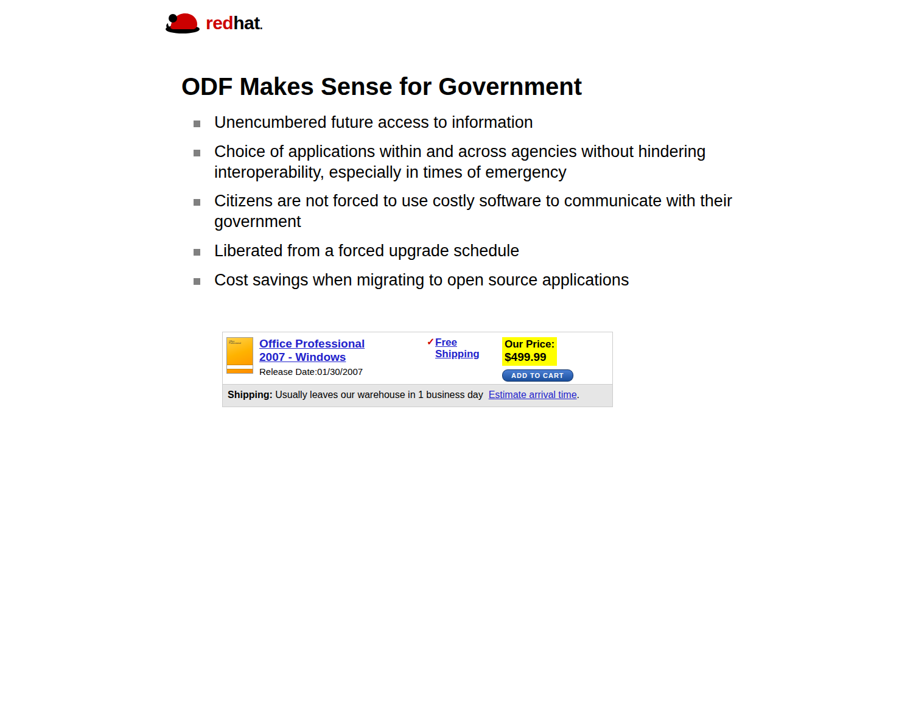redhat.
ODF Makes Sense for Government
Unencumbered future access to information
Choice of applications within and across agencies without hindering interoperability, especially in times of emergency
Citizens are not forced to use costly software to communicate with their government
Liberated from a forced upgrade schedule
Cost savings when migrating to open source applications
Office
Professional
Office Professional
2007 - Windows
Release Date:01/30/2007
✓ Free
Shipping
Our Price:
$499.99
ADD TO CART
Shipping: Usually leaves our warehouse in 1 business day Estimate arrival time.